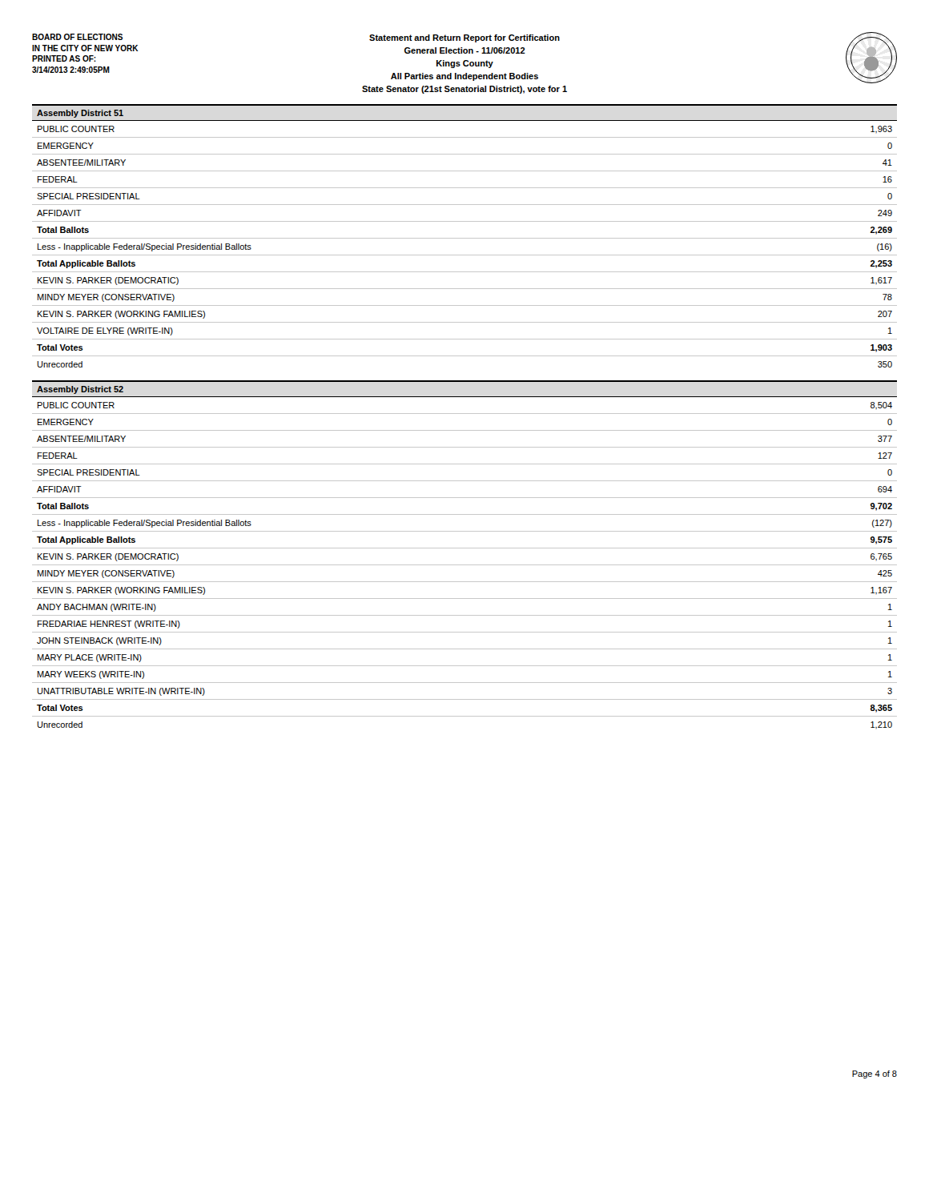BOARD OF ELECTIONS
IN THE CITY OF NEW YORK
PRINTED AS OF:
3/14/2013 2:49:05PM
Statement and Return Report for Certification
General Election - 11/06/2012
Kings County
All Parties and Independent Bodies
State Senator (21st Senatorial District), vote for 1
Assembly District 51
| PUBLIC COUNTER | 1,963 |
| EMERGENCY | 0 |
| ABSENTEE/MILITARY | 41 |
| FEDERAL | 16 |
| SPECIAL PRESIDENTIAL | 0 |
| AFFIDAVIT | 249 |
| Total Ballots | 2,269 |
| Less - Inapplicable Federal/Special Presidential Ballots | (16) |
| Total Applicable Ballots | 2,253 |
| KEVIN S. PARKER (DEMOCRATIC) | 1,617 |
| MINDY MEYER (CONSERVATIVE) | 78 |
| KEVIN S. PARKER (WORKING FAMILIES) | 207 |
| VOLTAIRE DE ELYRE (WRITE-IN) | 1 |
| Total Votes | 1,903 |
| Unrecorded | 350 |
Assembly District 52
| PUBLIC COUNTER | 8,504 |
| EMERGENCY | 0 |
| ABSENTEE/MILITARY | 377 |
| FEDERAL | 127 |
| SPECIAL PRESIDENTIAL | 0 |
| AFFIDAVIT | 694 |
| Total Ballots | 9,702 |
| Less - Inapplicable Federal/Special Presidential Ballots | (127) |
| Total Applicable Ballots | 9,575 |
| KEVIN S. PARKER (DEMOCRATIC) | 6,765 |
| MINDY MEYER (CONSERVATIVE) | 425 |
| KEVIN S. PARKER (WORKING FAMILIES) | 1,167 |
| ANDY BACHMAN (WRITE-IN) | 1 |
| FREDARIAE HENREST (WRITE-IN) | 1 |
| JOHN STEINBACK (WRITE-IN) | 1 |
| MARY PLACE (WRITE-IN) | 1 |
| MARY WEEKS (WRITE-IN) | 1 |
| UNATTRIBUTABLE WRITE-IN (WRITE-IN) | 3 |
| Total Votes | 8,365 |
| Unrecorded | 1,210 |
Page 4 of 8